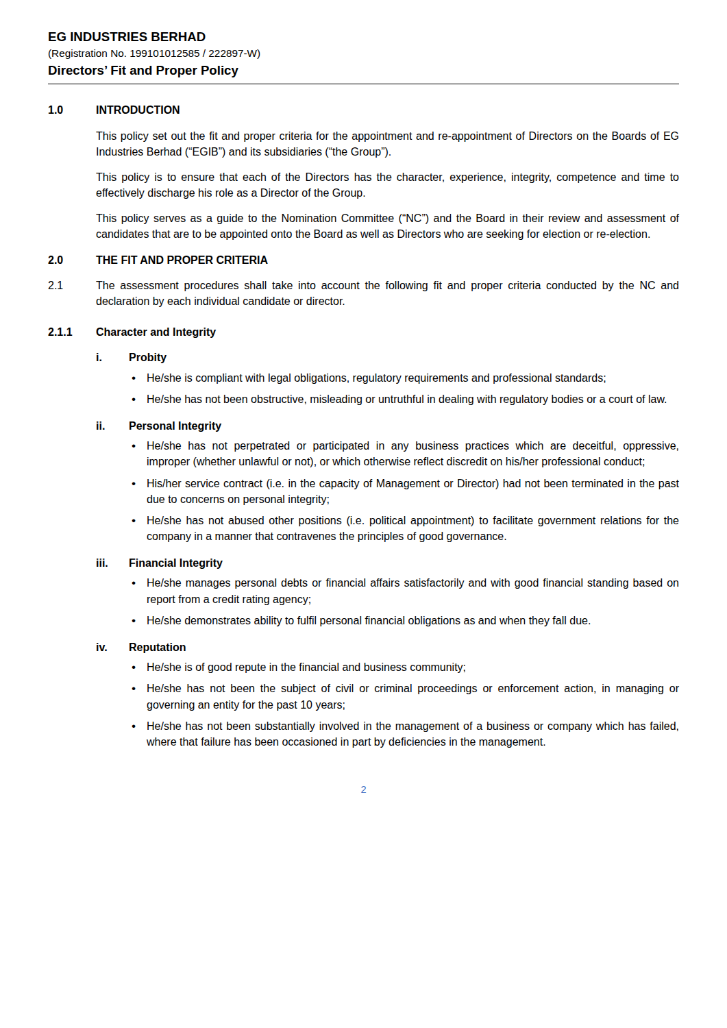EG INDUSTRIES BERHAD
(Registration No. 199101012585 / 222897-W)
Directors’ Fit and Proper Policy
1.0
INTRODUCTION
This policy set out the fit and proper criteria for the appointment and re-appointment of Directors on the Boards of EG Industries Berhad (“EGIB”) and its subsidiaries (“the Group”).
This policy is to ensure that each of the Directors has the character, experience, integrity, competence and time to effectively discharge his role as a Director of the Group.
This policy serves as a guide to the Nomination Committee (“NC”) and the Board in their review and assessment of candidates that are to be appointed onto the Board as well as Directors who are seeking for election or re-election.
2.0
THE FIT AND PROPER CRITERIA
2.1
The assessment procedures shall take into account the following fit and proper criteria conducted by the NC and declaration by each individual candidate or director.
2.1.1
Character and Integrity
i. Probity
He/she is compliant with legal obligations, regulatory requirements and professional standards;
He/she has not been obstructive, misleading or untruthful in dealing with regulatory bodies or a court of law.
ii. Personal Integrity
He/she has not perpetrated or participated in any business practices which are deceitful, oppressive, improper (whether unlawful or not), or which otherwise reflect discredit on his/her professional conduct;
His/her service contract (i.e. in the capacity of Management or Director) had not been terminated in the past due to concerns on personal integrity;
He/she has not abused other positions (i.e. political appointment) to facilitate government relations for the company in a manner that contravenes the principles of good governance.
iii. Financial Integrity
He/she manages personal debts or financial affairs satisfactorily and with good financial standing based on report from a credit rating agency;
He/she demonstrates ability to fulfil personal financial obligations as and when they fall due.
iv. Reputation
He/she is of good repute in the financial and business community;
He/she has not been the subject of civil or criminal proceedings or enforcement action, in managing or governing an entity for the past 10 years;
He/she has not been substantially involved in the management of a business or company which has failed, where that failure has been occasioned in part by deficiencies in the management.
2